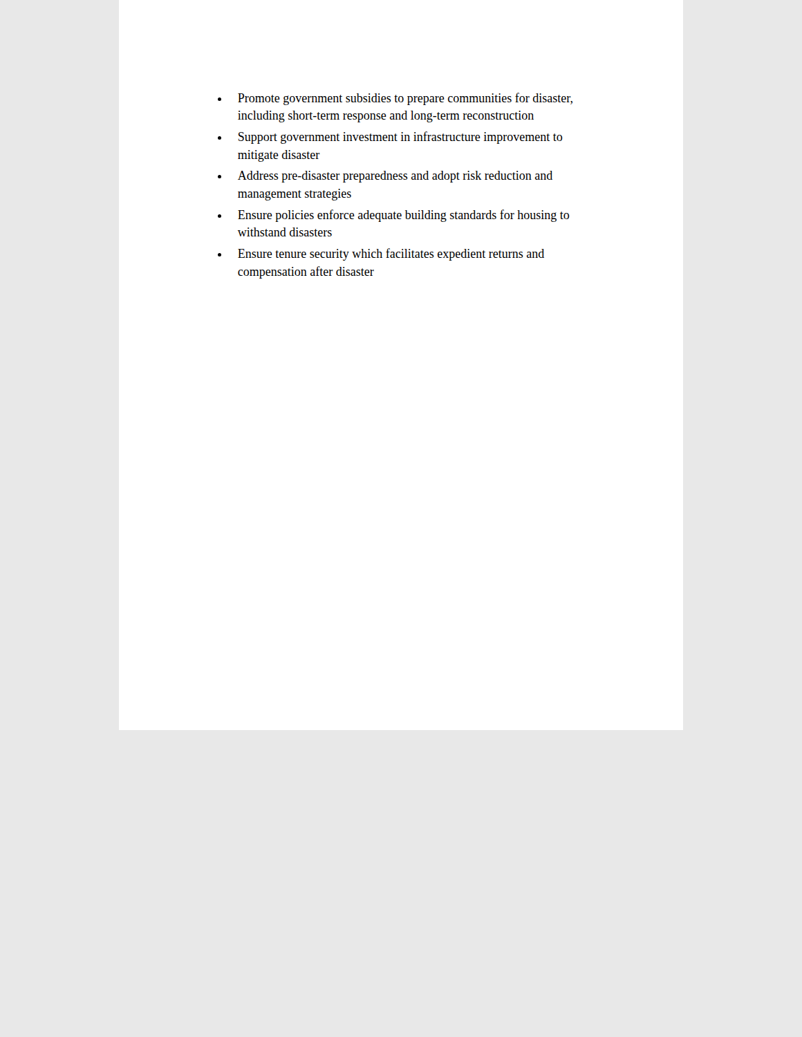Promote government subsidies to prepare communities for disaster, including short-term response and long-term reconstruction
Support government investment in infrastructure improvement to mitigate disaster
Address pre-disaster preparedness and adopt risk reduction and management strategies
Ensure policies enforce adequate building standards for housing to withstand disasters
Ensure tenure security which facilitates expedient returns and compensation after disaster